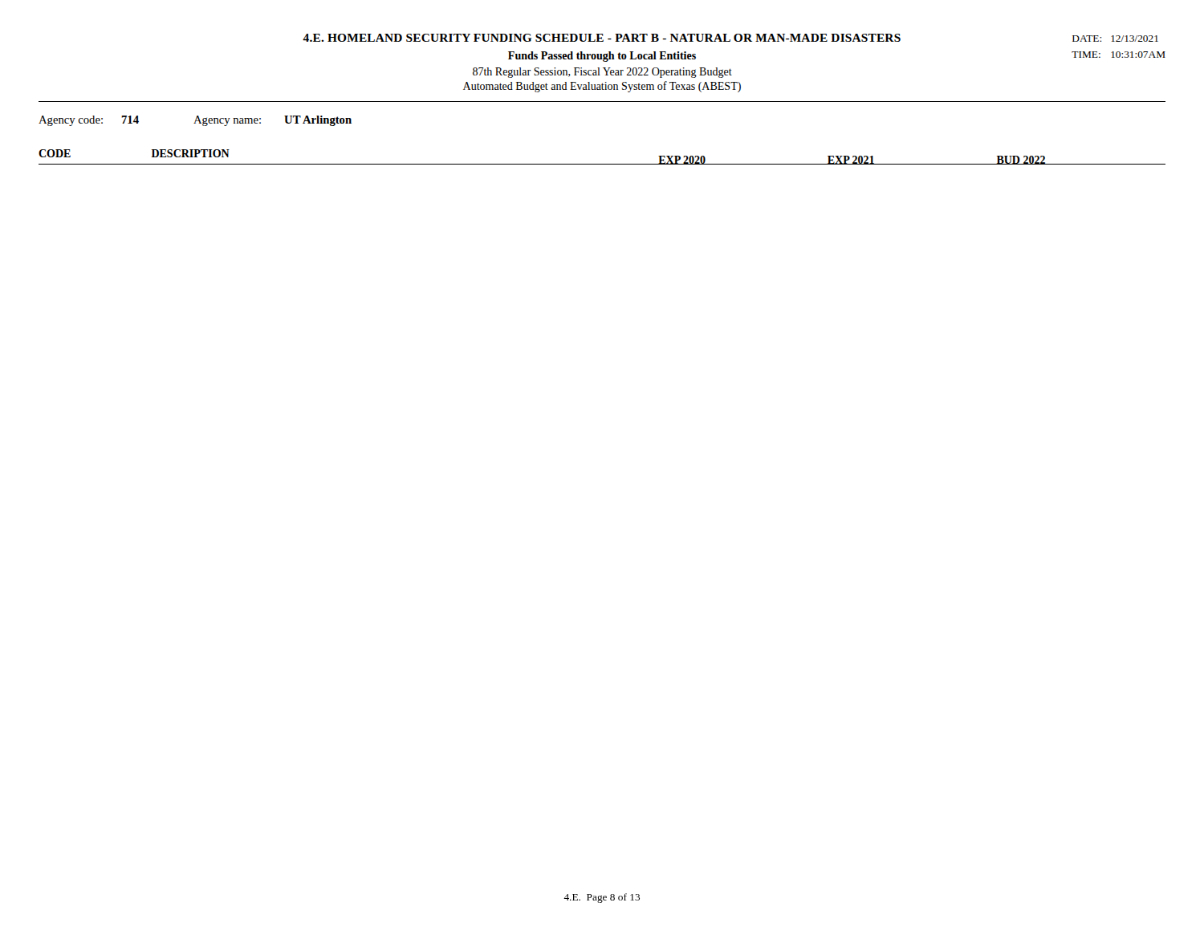| DATE: | 12/13/2021 |
| TIME: | 10:31:07AM |
4.E. HOMELAND SECURITY FUNDING SCHEDULE - PART B - NATURAL OR MAN-MADE DISASTERS
Funds Passed through to Local Entities
87th Regular Session, Fiscal Year 2022 Operating Budget
Automated Budget and Evaluation System of Texas (ABEST)
Agency code: 714 Agency name: UT Arlington
| CODE | DESCRIPTION | EXP 2020 | EXP 2021 | BUD 2022 |
| --- | --- | --- | --- | --- |
4.E. Page 8 of 13